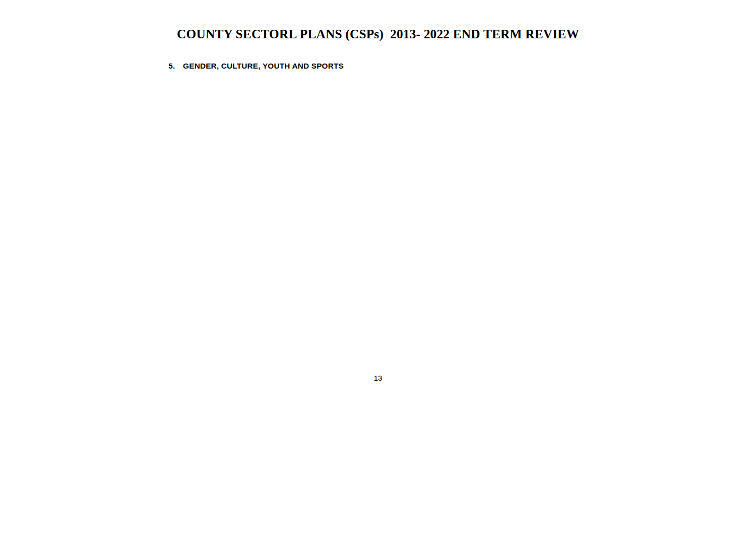COUNTY SECTORL PLANS (CSPs) 2013- 2022 END TERM REVIEW
5. GENDER, CULTURE, YOUTH AND SPORTS
13